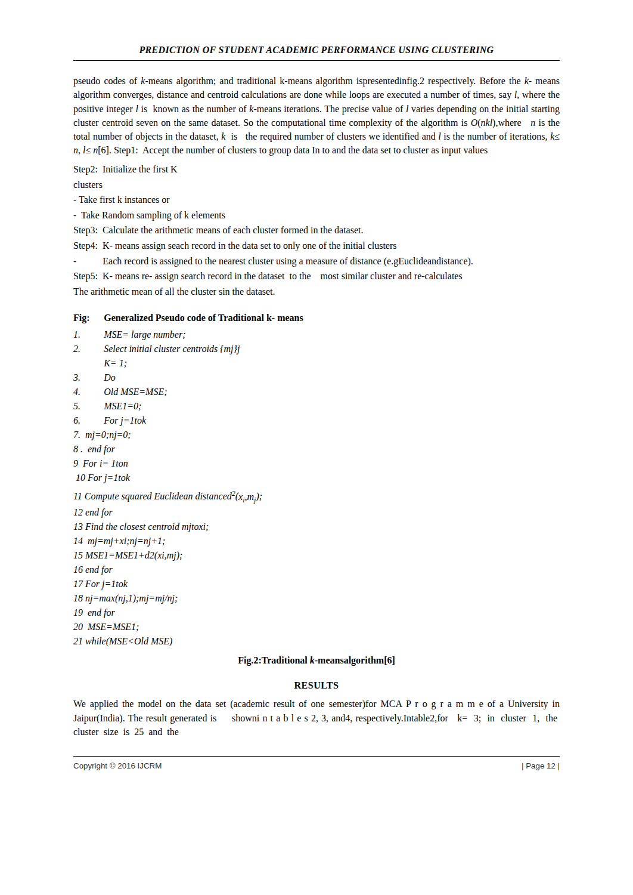PREDICTION OF STUDENT ACADEMIC PERFORMANCE USING CLUSTERING
pseudo codes of k-means algorithm; and traditional k-means algorithm ispresentedinfig.2 respectively. Before the k- means algorithm converges, distance and centroid calculations are done while loops are executed a number of times, say l, where the positive integer l is known as the number of k-means iterations. The precise value of l varies depending on the initial starting cluster centroid seven on the same dataset. So the computational time complexity of the algorithm is O(nkl),where n is the total number of objects in the dataset, k is the required number of clusters we identified and l is the number of iterations, k≤ n, l≤ n[6]. Step1: Accept the number of clusters to group data In to and the data set to cluster as input values
Step2: Initialize the first K
clusters
- Take first k instances or
- Take Random sampling of k elements
Step3: Calculate the arithmetic means of each cluster formed in the dataset.
Step4: K- means assign seach record in the data set to only one of the initial clusters
- Each record is assigned to the nearest cluster using a measure of distance (e.gEuclideandistance).
Step5: K- means re- assign search record in the dataset to the most similar cluster and re-calculates
The arithmetic mean of all the cluster sin the dataset.
Fig: Generalized Pseudo code of Traditional k- means
1. MSE= large number;
2. Select initial cluster centroids {mj}j
K= 1;
3. Do
4. Old MSE=MSE;
5. MSE1=0;
6. For j=1tok
7. mj=0;nj=0;
8 . end for
9 For i= 1ton
10 For j=1tok
11 Compute squared Euclidean distanced2(xi,mj);
12 end for
13 Find the closest centroid mjtoxi;
14 mj=mj+xi;nj=nj+1;
15 MSE1=MSE1+d2(xi,mj);
16 end for
17 For j=1tok
18 nj=max(nj,1);mj=mj/nj;
19 end for
20 MSE=MSE1;
21 while(MSE<Old MSE)
Fig.2:Traditional k-meansalgorithm[6]
RESULTS
We applied the model on the data set (academic result of one semester)for MCA P r o g r a m m e of a University in Jaipur(India). The result generated is showni n t a b l e s 2, 3, and4, respectively.Intable2,for k= 3; in cluster 1, the cluster size is 25 and the
Copyright © 2016 IJCRM | Page 12 |